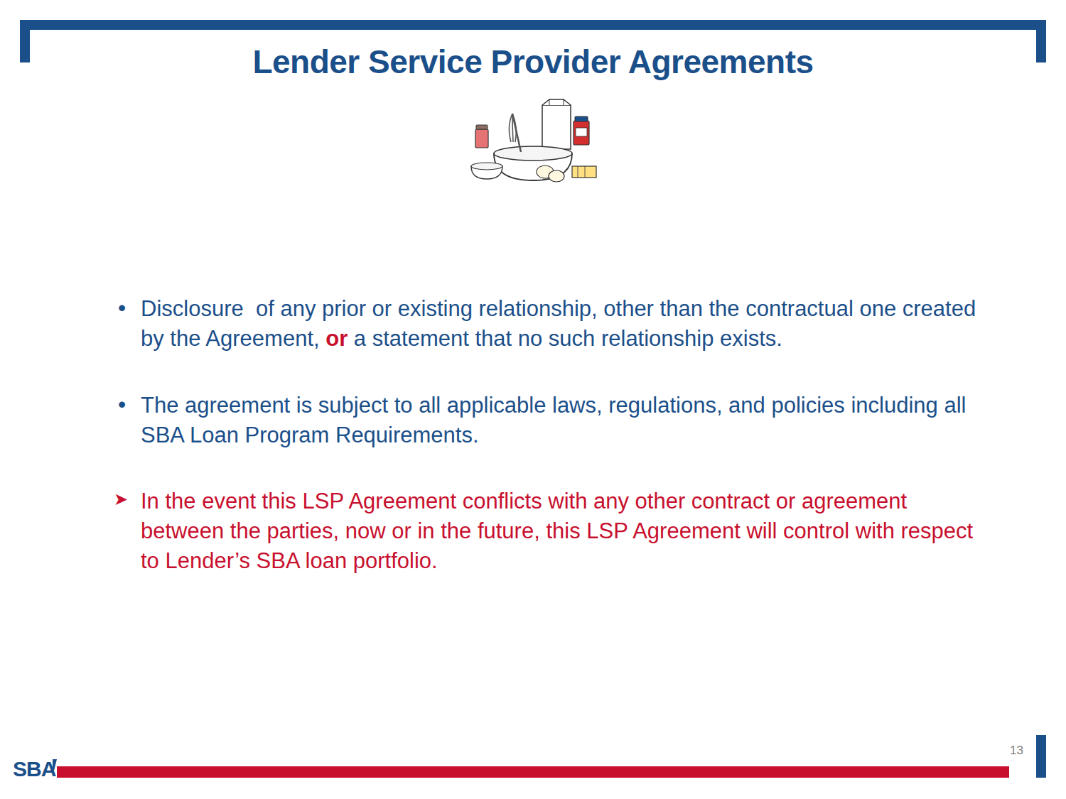Lender Service Provider Agreements
Disclosure of any prior or existing relationship, other than the contractual one created by the Agreement, or a statement that no such relationship exists.
The agreement is subject to all applicable laws, regulations, and policies including all SBA Loan Program Requirements.
In the event this LSP Agreement conflicts with any other contract or agreement between the parties, now or in the future, this LSP Agreement will control with respect to Lender’s SBA loan portfolio.
13
SBA